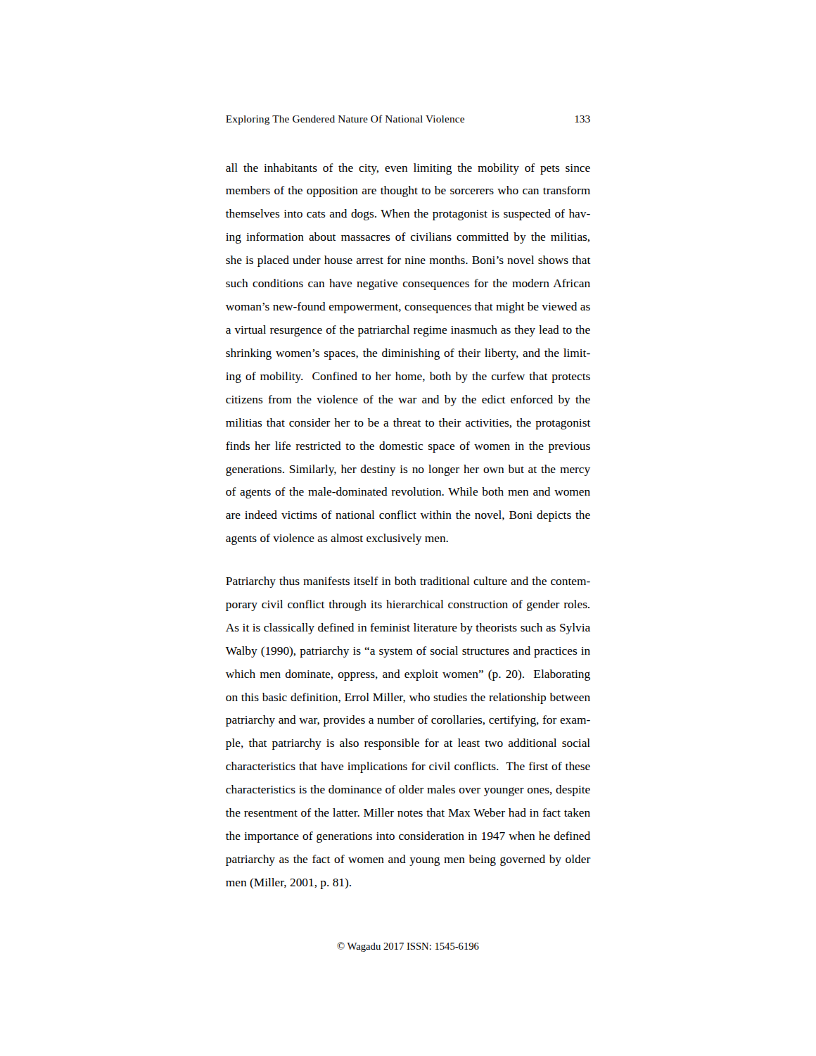Exploring The Gendered Nature Of National Violence 133
all the inhabitants of the city, even limiting the mobility of pets since members of the opposition are thought to be sorcerers who can transform themselves into cats and dogs. When the protagonist is suspected of having information about massacres of civilians committed by the militias, she is placed under house arrest for nine months. Boni’s novel shows that such conditions can have negative consequences for the modern African woman’s new-found empowerment, consequences that might be viewed as a virtual resurgence of the patriarchal regime inasmuch as they lead to the shrinking women’s spaces, the diminishing of their liberty, and the limiting of mobility. Confined to her home, both by the curfew that protects citizens from the violence of the war and by the edict enforced by the militias that consider her to be a threat to their activities, the protagonist finds her life restricted to the domestic space of women in the previous generations. Similarly, her destiny is no longer her own but at the mercy of agents of the male-dominated revolution. While both men and women are indeed victims of national conflict within the novel, Boni depicts the agents of violence as almost exclusively men.
Patriarchy thus manifests itself in both traditional culture and the contemporary civil conflict through its hierarchical construction of gender roles. As it is classically defined in feminist literature by theorists such as Sylvia Walby (1990), patriarchy is “a system of social structures and practices in which men dominate, oppress, and exploit women” (p. 20). Elaborating on this basic definition, Errol Miller, who studies the relationship between patriarchy and war, provides a number of corollaries, certifying, for example, that patriarchy is also responsible for at least two additional social characteristics that have implications for civil conflicts. The first of these characteristics is the dominance of older males over younger ones, despite the resentment of the latter. Miller notes that Max Weber had in fact taken the importance of generations into consideration in 1947 when he defined patriarchy as the fact of women and young men being governed by older men (Miller, 2001, p. 81).
© Wagadu 2017 ISSN: 1545-6196